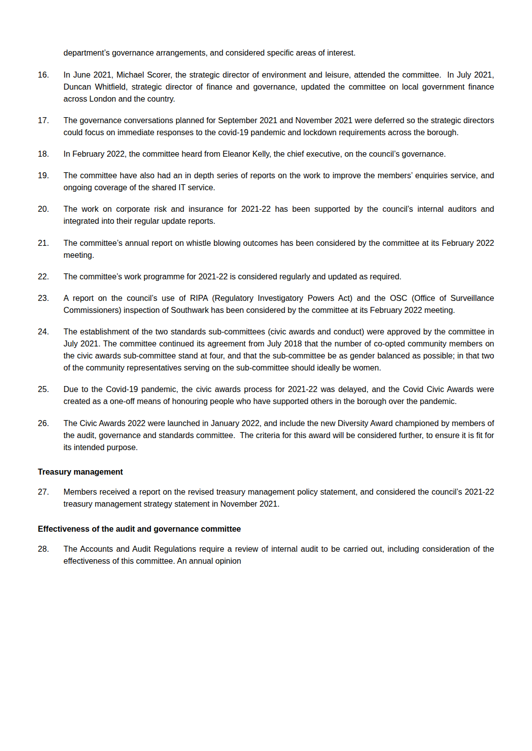department’s governance arrangements, and considered specific areas of interest.
In June 2021, Michael Scorer, the strategic director of environment and leisure, attended the committee. In July 2021, Duncan Whitfield, strategic director of finance and governance, updated the committee on local government finance across London and the country.
The governance conversations planned for September 2021 and November 2021 were deferred so the strategic directors could focus on immediate responses to the covid-19 pandemic and lockdown requirements across the borough.
In February 2022, the committee heard from Eleanor Kelly, the chief executive, on the council’s governance.
The committee have also had an in depth series of reports on the work to improve the members’ enquiries service, and ongoing coverage of the shared IT service.
The work on corporate risk and insurance for 2021-22 has been supported by the council’s internal auditors and integrated into their regular update reports.
The committee’s annual report on whistle blowing outcomes has been considered by the committee at its February 2022 meeting.
The committee’s work programme for 2021-22 is considered regularly and updated as required.
A report on the council’s use of RIPA (Regulatory Investigatory Powers Act) and the OSC (Office of Surveillance Commissioners) inspection of Southwark has been considered by the committee at its February 2022 meeting.
The establishment of the two standards sub-committees (civic awards and conduct) were approved by the committee in July 2021. The committee continued its agreement from July 2018 that the number of co-opted community members on the civic awards sub-committee stand at four, and that the sub-committee be as gender balanced as possible; in that two of the community representatives serving on the sub-committee should ideally be women.
Due to the Covid-19 pandemic, the civic awards process for 2021-22 was delayed, and the Covid Civic Awards were created as a one-off means of honouring people who have supported others in the borough over the pandemic.
The Civic Awards 2022 were launched in January 2022, and include the new Diversity Award championed by members of the audit, governance and standards committee. The criteria for this award will be considered further, to ensure it is fit for its intended purpose.
Treasury management
Members received a report on the revised treasury management policy statement, and considered the council’s 2021-22 treasury management strategy statement in November 2021.
Effectiveness of the audit and governance committee
The Accounts and Audit Regulations require a review of internal audit to be carried out, including consideration of the effectiveness of this committee. An annual opinion